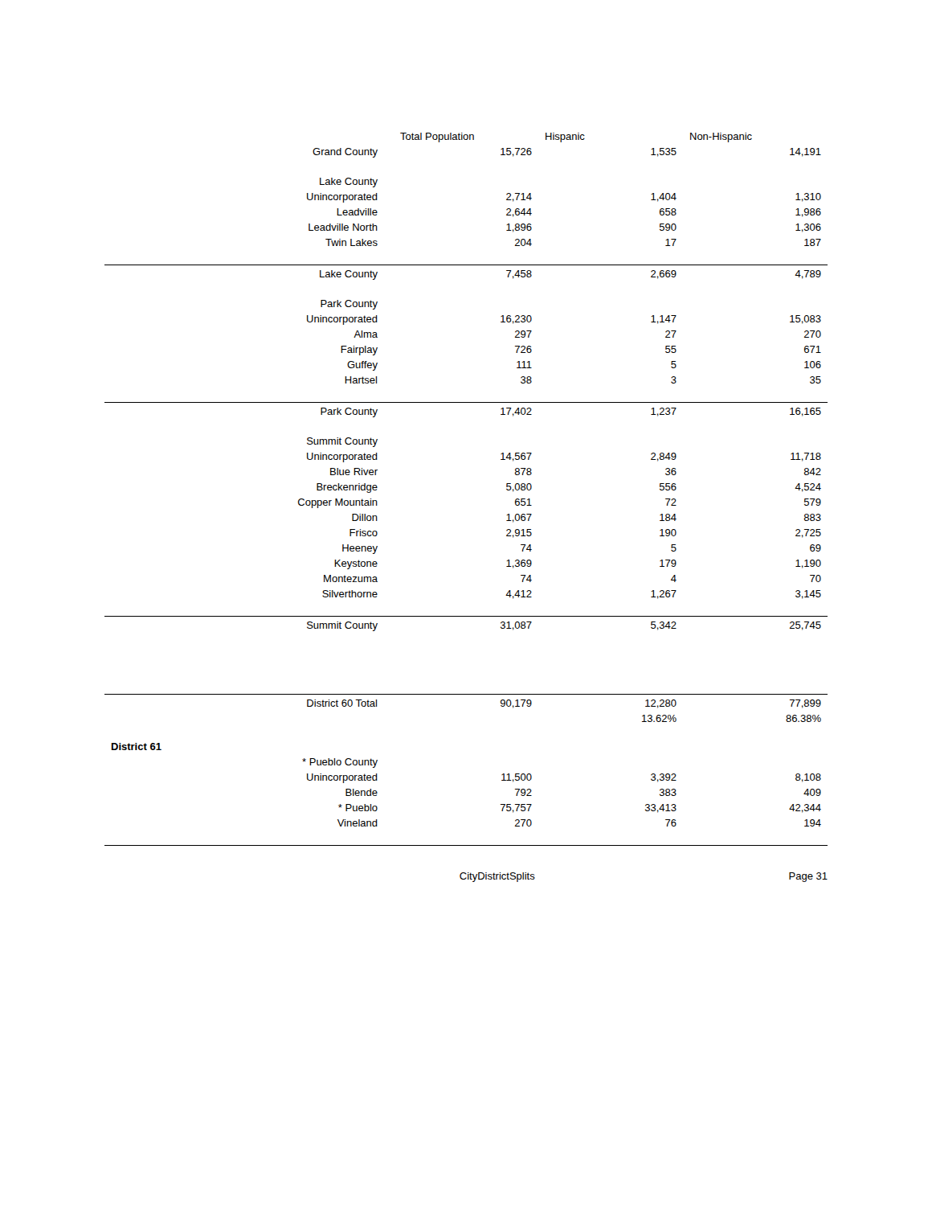| | | Total Population | Hispanic | Non-Hispanic |
| | Grand County | 15,726 | 1,535 | 14,191 |
| | Lake County | | | |
| | Unincorporated | 2,714 | 1,404 | 1,310 |
| | Leadville | 2,644 | 658 | 1,986 |
| | Leadville North | 1,896 | 590 | 1,306 |
| | Twin Lakes | 204 | 17 | 187 |
| | Lake County | 7,458 | 2,669 | 4,789 |
| | Park County | | | |
| | Unincorporated | 16,230 | 1,147 | 15,083 |
| | Alma | 297 | 27 | 270 |
| | Fairplay | 726 | 55 | 671 |
| | Guffey | 111 | 5 | 106 |
| | Hartsel | 38 | 3 | 35 |
| | Park County | 17,402 | 1,237 | 16,165 |
| | Summit County | | | |
| | Unincorporated | 14,567 | 2,849 | 11,718 |
| | Blue River | 878 | 36 | 842 |
| | Breckenridge | 5,080 | 556 | 4,524 |
| | Copper Mountain | 651 | 72 | 579 |
| | Dillon | 1,067 | 184 | 883 |
| | Frisco | 2,915 | 190 | 2,725 |
| | Heeney | 74 | 5 | 69 |
| | Keystone | 1,369 | 179 | 1,190 |
| | Montezuma | 74 | 4 | 70 |
| | Silverthorne | 4,412 | 1,267 | 3,145 |
| | Summit County | 31,087 | 5,342 | 25,745 |
| | District 60 Total | 90,179 | 12,280 | 77,899 |
| | | | 13.62% | 86.38% |
| District 61 | | | | |
| | * Pueblo County | | | |
| | Unincorporated | 11,500 | 3,392 | 8,108 |
| | Blende | 792 | 383 | 409 |
| | * Pueblo | 75,757 | 33,413 | 42,344 |
| | Vineland | 270 | 76 | 194 |
CityDistrictSplits
Page 31